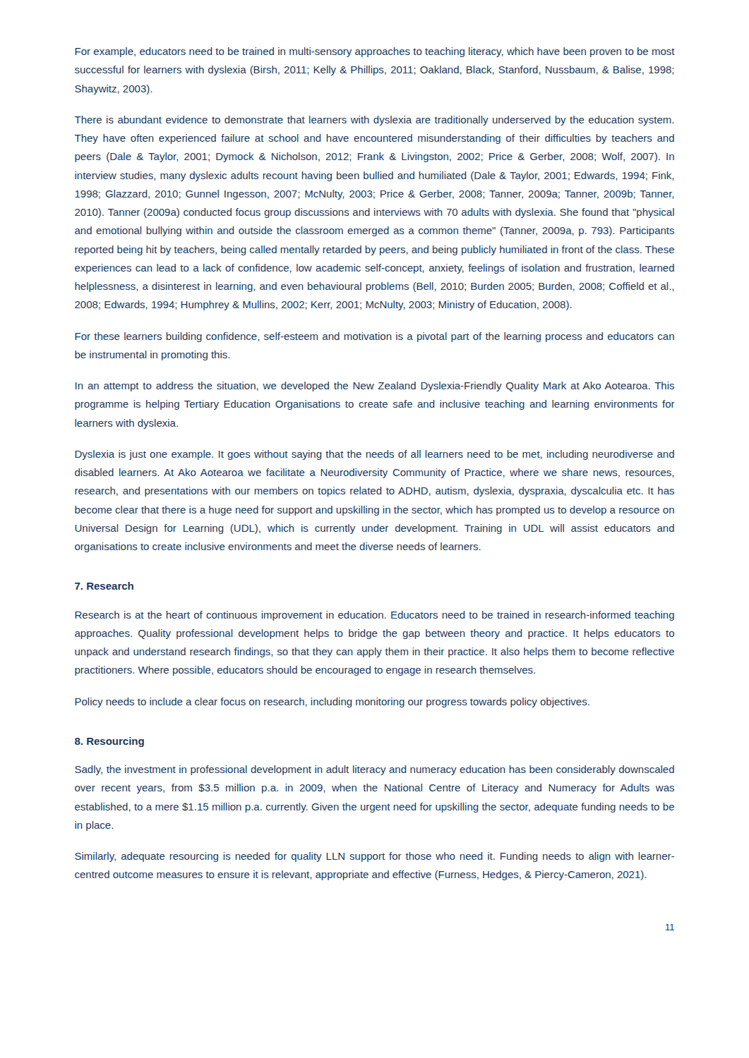For example, educators need to be trained in multi-sensory approaches to teaching literacy, which have been proven to be most successful for learners with dyslexia (Birsh, 2011; Kelly & Phillips, 2011; Oakland, Black, Stanford, Nussbaum, & Balise, 1998; Shaywitz, 2003).
There is abundant evidence to demonstrate that learners with dyslexia are traditionally underserved by the education system. They have often experienced failure at school and have encountered misunderstanding of their difficulties by teachers and peers (Dale & Taylor, 2001; Dymock & Nicholson, 2012; Frank & Livingston, 2002; Price & Gerber, 2008; Wolf, 2007). In interview studies, many dyslexic adults recount having been bullied and humiliated (Dale & Taylor, 2001; Edwards, 1994; Fink, 1998; Glazzard, 2010; Gunnel Ingesson, 2007; McNulty, 2003; Price & Gerber, 2008; Tanner, 2009a; Tanner, 2009b; Tanner, 2010). Tanner (2009a) conducted focus group discussions and interviews with 70 adults with dyslexia. She found that "physical and emotional bullying within and outside the classroom emerged as a common theme" (Tanner, 2009a, p. 793). Participants reported being hit by teachers, being called mentally retarded by peers, and being publicly humiliated in front of the class. These experiences can lead to a lack of confidence, low academic self-concept, anxiety, feelings of isolation and frustration, learned helplessness, a disinterest in learning, and even behavioural problems (Bell, 2010; Burden 2005; Burden, 2008; Coffield et al., 2008; Edwards, 1994; Humphrey & Mullins, 2002; Kerr, 2001; McNulty, 2003; Ministry of Education, 2008).
For these learners building confidence, self-esteem and motivation is a pivotal part of the learning process and educators can be instrumental in promoting this.
In an attempt to address the situation, we developed the New Zealand Dyslexia-Friendly Quality Mark at Ako Aotearoa. This programme is helping Tertiary Education Organisations to create safe and inclusive teaching and learning environments for learners with dyslexia.
Dyslexia is just one example. It goes without saying that the needs of all learners need to be met, including neurodiverse and disabled learners. At Ako Aotearoa we facilitate a Neurodiversity Community of Practice, where we share news, resources, research, and presentations with our members on topics related to ADHD, autism, dyslexia, dyspraxia, dyscalculia etc. It has become clear that there is a huge need for support and upskilling in the sector, which has prompted us to develop a resource on Universal Design for Learning (UDL), which is currently under development. Training in UDL will assist educators and organisations to create inclusive environments and meet the diverse needs of learners.
7. Research
Research is at the heart of continuous improvement in education. Educators need to be trained in research-informed teaching approaches. Quality professional development helps to bridge the gap between theory and practice. It helps educators to unpack and understand research findings, so that they can apply them in their practice. It also helps them to become reflective practitioners. Where possible, educators should be encouraged to engage in research themselves.
Policy needs to include a clear focus on research, including monitoring our progress towards policy objectives.
8. Resourcing
Sadly, the investment in professional development in adult literacy and numeracy education has been considerably downscaled over recent years, from $3.5 million p.a. in 2009, when the National Centre of Literacy and Numeracy for Adults was established, to a mere $1.15 million p.a. currently. Given the urgent need for upskilling the sector, adequate funding needs to be in place.
Similarly, adequate resourcing is needed for quality LLN support for those who need it. Funding needs to align with learner-centred outcome measures to ensure it is relevant, appropriate and effective (Furness, Hedges, & Piercy-Cameron, 2021).
11